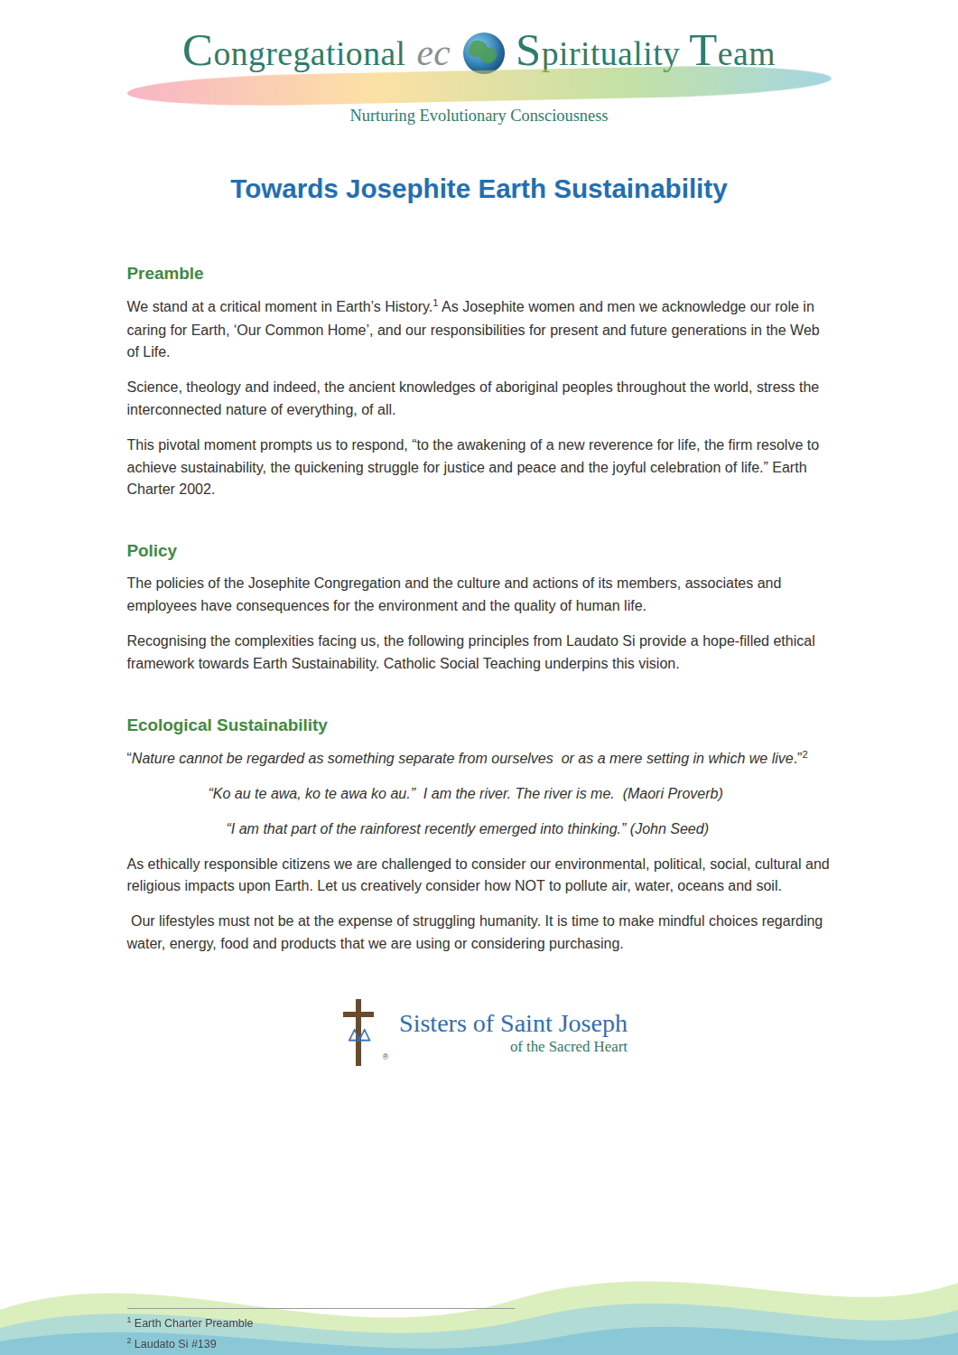Congregational ec Spirituality Team
Nurturing Evolutionary Consciousness
Towards Josephite Earth Sustainability
Preamble
We stand at a critical moment in Earth’s History.1 As Josephite women and men we acknowledge our role in caring for Earth, ‘Our Common Home’, and our responsibilities for present and future generations in the Web of Life.
Science, theology and indeed, the ancient knowledges of aboriginal peoples throughout the world, stress the interconnected nature of everything, of all.
This pivotal moment prompts us to respond, “to the awakening of a new reverence for life, the firm resolve to achieve sustainability, the quickening struggle for justice and peace and the joyful celebration of life.” Earth Charter 2002.
Policy
The policies of the Josephite Congregation and the culture and actions of its members, associates and employees have consequences for the environment and the quality of human life.
Recognising the complexities facing us, the following principles from Laudato Si provide a hope-filled ethical framework towards Earth Sustainability. Catholic Social Teaching underpins this vision.
Ecological Sustainability
“Nature cannot be regarded as something separate from ourselves or as a mere setting in which we live.”2
“Ko au te awa, ko te awa ko au.” I am the river. The river is me. (Maori Proverb)
“I am that part of the rainforest recently emerged into thinking.” (John Seed)
As ethically responsible citizens we are challenged to consider our environmental, political, social, cultural and religious impacts upon Earth. Let us creatively consider how NOT to pollute air, water, oceans and soil.
Our lifestyles must not be at the expense of struggling humanity. It is time to make mindful choices regarding water, energy, food and products that we are using or considering purchasing.
△△ ®
Sisters of Saint Joseph
of the Sacred Heart
1 Earth Charter Preamble
2 Laudato Si #139